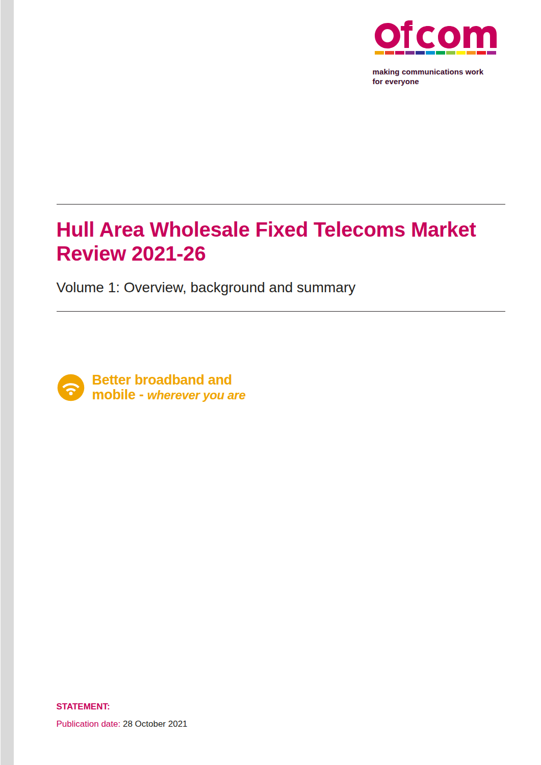making communications work
for everyone
Hull Area Wholesale Fixed Telecoms Market Review 2021-26
Volume 1: Overview, background and summary
Better broadband and
mobile - wherever you are
STATEMENT:
Publication date: 28 October 2021